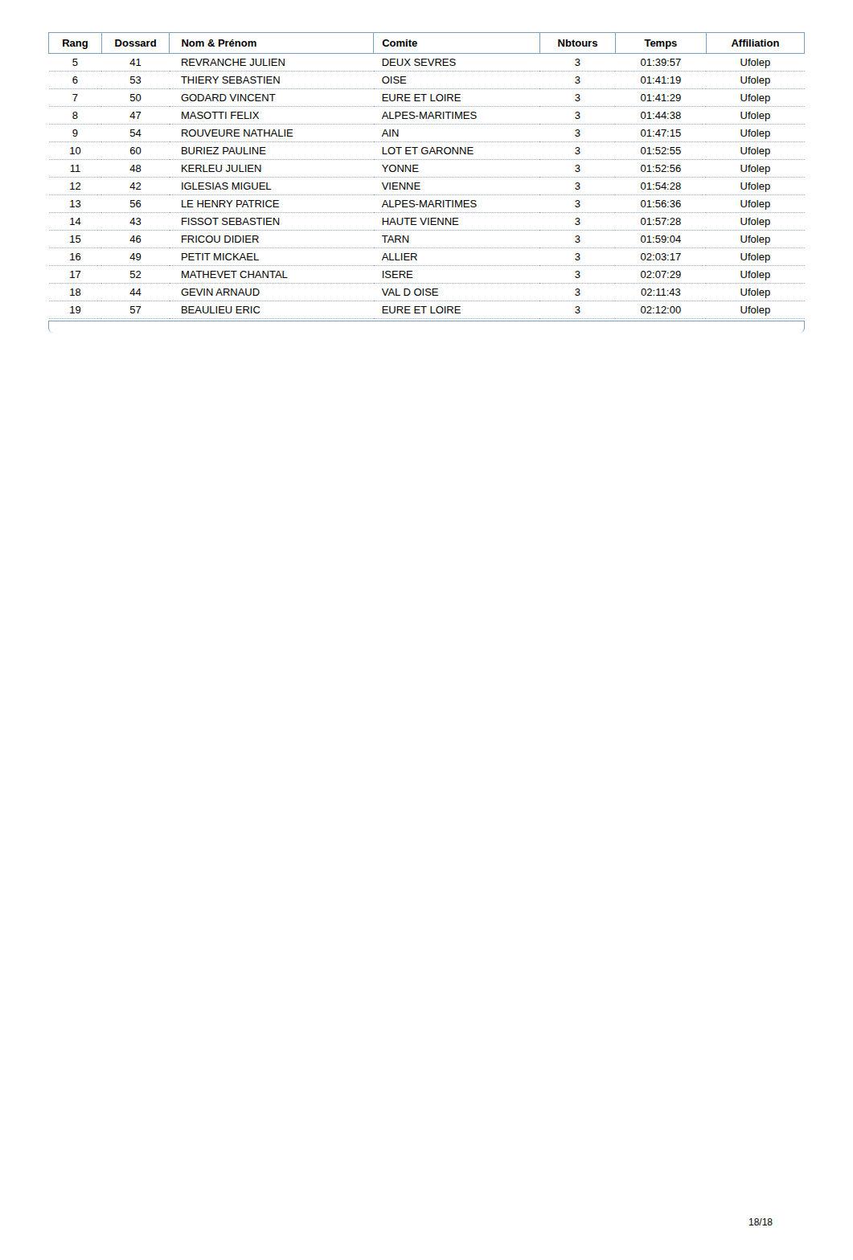| Rang | Dossard | Nom & Prénom | Comite | Nbtours | Temps | Affiliation |
| --- | --- | --- | --- | --- | --- | --- |
| 5 | 41 | REVRANCHE JULIEN | DEUX SEVRES | 3 | 01:39:57 | Ufolep |
| 6 | 53 | THIERY SEBASTIEN | OISE | 3 | 01:41:19 | Ufolep |
| 7 | 50 | GODARD VINCENT | EURE ET LOIRE | 3 | 01:41:29 | Ufolep |
| 8 | 47 | MASOTTI FELIX | ALPES-MARITIMES | 3 | 01:44:38 | Ufolep |
| 9 | 54 | ROUVEURE NATHALIE | AIN | 3 | 01:47:15 | Ufolep |
| 10 | 60 | BURIEZ PAULINE | LOT ET GARONNE | 3 | 01:52:55 | Ufolep |
| 11 | 48 | KERLEU JULIEN | YONNE | 3 | 01:52:56 | Ufolep |
| 12 | 42 | IGLESIAS MIGUEL | VIENNE | 3 | 01:54:28 | Ufolep |
| 13 | 56 | LE HENRY PATRICE | ALPES-MARITIMES | 3 | 01:56:36 | Ufolep |
| 14 | 43 | FISSOT SEBASTIEN | HAUTE VIENNE | 3 | 01:57:28 | Ufolep |
| 15 | 46 | FRICOU DIDIER | TARN | 3 | 01:59:04 | Ufolep |
| 16 | 49 | PETIT MICKAEL | ALLIER | 3 | 02:03:17 | Ufolep |
| 17 | 52 | MATHEVET CHANTAL | ISERE | 3 | 02:07:29 | Ufolep |
| 18 | 44 | GEVIN ARNAUD | VAL D OISE | 3 | 02:11:43 | Ufolep |
| 19 | 57 | BEAULIEU ERIC | EURE ET LOIRE | 3 | 02:12:00 | Ufolep |
18/18